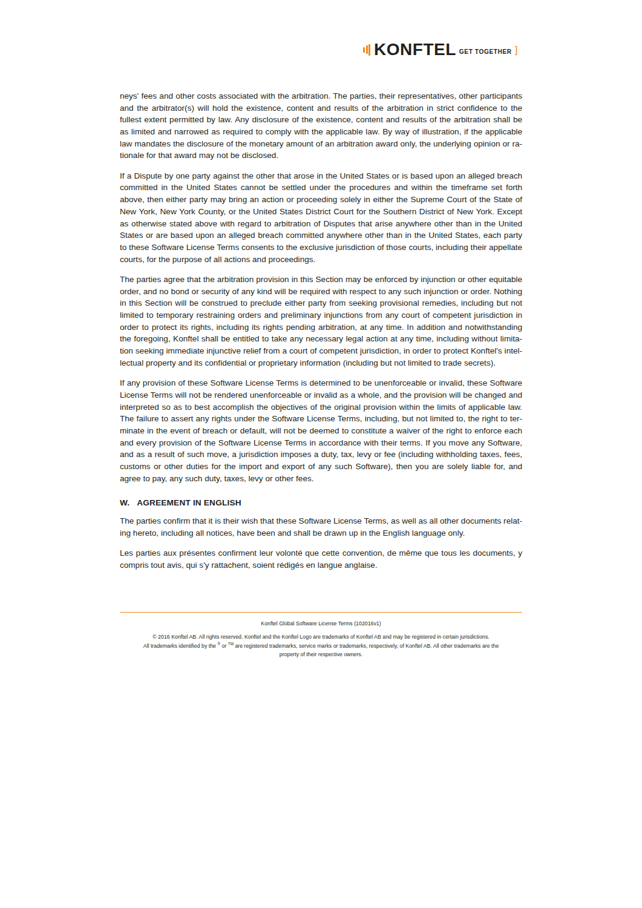KONFTEL GET TOGETHER ]
neys' fees and other costs associated with the arbitration. The parties, their representatives, other participants and the arbitrator(s) will hold the existence, content and results of the arbitration in strict confidence to the fullest extent permitted by law. Any disclosure of the existence, content and results of the arbitration shall be as limited and narrowed as required to comply with the applicable law. By way of illustration, if the applicable law mandates the disclosure of the monetary amount of an arbitration award only, the underlying opinion or rationale for that award may not be disclosed.
If a Dispute by one party against the other that arose in the United States or is based upon an alleged breach committed in the United States cannot be settled under the procedures and within the timeframe set forth above, then either party may bring an action or proceeding solely in either the Supreme Court of the State of New York, New York County, or the United States District Court for the Southern District of New York. Except as otherwise stated above with regard to arbitration of Disputes that arise anywhere other than in the United States or are based upon an alleged breach committed anywhere other than in the United States, each party to these Software License Terms consents to the exclusive jurisdiction of those courts, including their appellate courts, for the purpose of all actions and proceedings.
The parties agree that the arbitration provision in this Section may be enforced by injunction or other equitable order, and no bond or security of any kind will be required with respect to any such injunction or order. Nothing in this Section will be construed to preclude either party from seeking provisional remedies, including but not limited to temporary restraining orders and preliminary injunctions from any court of competent jurisdiction in order to protect its rights, including its rights pending arbitration, at any time. In addition and notwithstanding the foregoing, Konftel shall be entitled to take any necessary legal action at any time, including without limitation seeking immediate injunctive relief from a court of competent jurisdiction, in order to protect Konftel's intellectual property and its confidential or proprietary information (including but not limited to trade secrets).
If any provision of these Software License Terms is determined to be unenforceable or invalid, these Software License Terms will not be rendered unenforceable or invalid as a whole, and the provision will be changed and interpreted so as to best accomplish the objectives of the original provision within the limits of applicable law. The failure to assert any rights under the Software License Terms, including, but not limited to, the right to terminate in the event of breach or default, will not be deemed to constitute a waiver of the right to enforce each and every provision of the Software License Terms in accordance with their terms. If you move any Software, and as a result of such move, a jurisdiction imposes a duty, tax, levy or fee (including withholding taxes, fees, customs or other duties for the import and export of any such Software), then you are solely liable for, and agree to pay, any such duty, taxes, levy or other fees.
W. AGREEMENT IN ENGLISH
The parties confirm that it is their wish that these Software License Terms, as well as all other documents relating hereto, including all notices, have been and shall be drawn up in the English language only.
Les parties aux présentes confirment leur volonté que cette convention, de même que tous les documents, y compris tout avis, qui s'y rattachent, soient rédigés en langue anglaise.
Konftel Global Software License Terms (102016v1)
© 2016 Konftel AB. All rights reserved. Konftel and the Konftel Logo are trademarks of Konftel AB and may be registered in certain jurisdictions.
All trademarks identified by the ® or TM are registered trademarks, service marks or trademarks, respectively, of Konftel AB. All other trademarks are the
property of their respective owners.